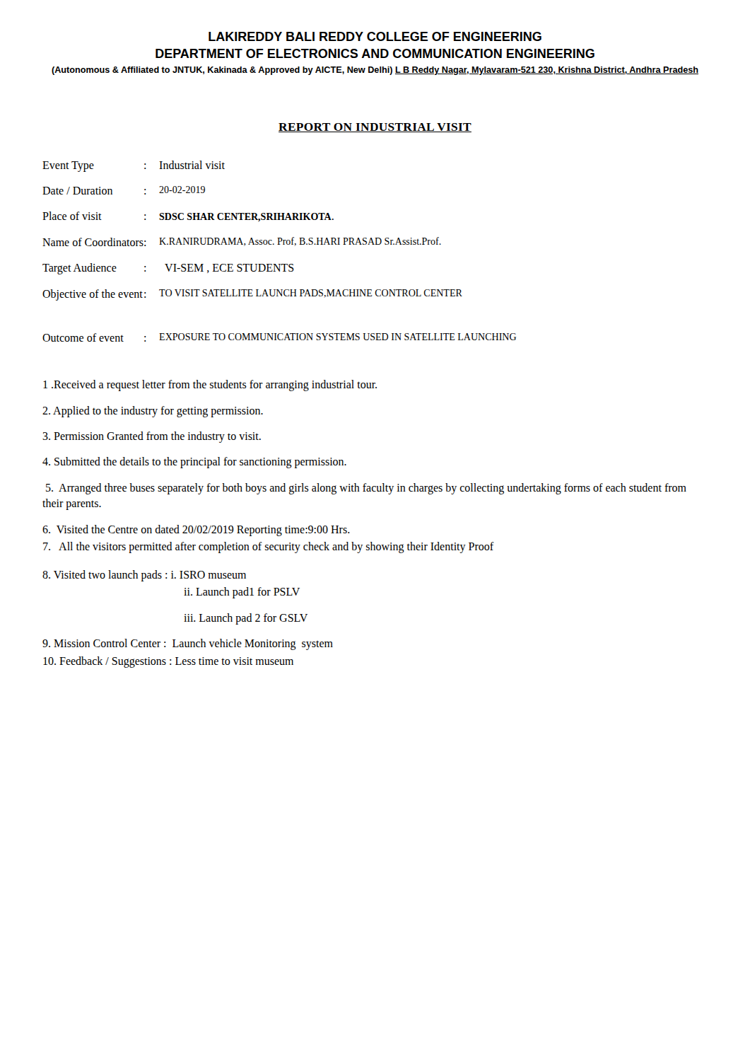LAKIREDDY BALI REDDY COLLEGE OF ENGINEERING
DEPARTMENT OF ELECTRONICS AND COMMUNICATION ENGINEERING
(Autonomous & Affiliated to JNTUK, Kakinada & Approved by AICTE, New Delhi) L B Reddy Nagar, Mylavaram-521 230, Krishna District, Andhra Pradesh
REPORT ON INDUSTRIAL VISIT
| Event Type | : | Industrial visit |
| Date / Duration | : | 20-02-2019 |
| Place of visit | : | SDSC SHAR CENTER,SRIHARIKOTA . |
| Name of Coordinators | : | K.RANIRUDRAMA, Assoc. Prof, B.S.HARI PRASAD Sr.Assist.Prof. |
| Target Audience | : | VI-SEM , ECE STUDENTS |
| Objective of the event | : | TO VISIT SATELLITE LAUNCH PADS,MACHINE CONTROL CENTER |
| Outcome of event | : | EXPOSURE TO COMMUNICATION SYSTEMS USED IN SATELLITE LAUNCHING |
1 .Received a request letter from the students for arranging industrial tour.
2. Applied to the industry for getting permission.
3. Permission Granted from the industry to visit.
4. Submitted the details to the principal for sanctioning permission.
5. Arranged three buses separately for both boys and girls along with faculty in charges by collecting undertaking forms of each student from their parents.
6. Visited the Centre on dated 20/02/2019 Reporting time:9:00 Hrs.
7. All the visitors permitted after completion of security check and by showing their Identity Proof
8. Visited two launch pads : i. ISRO museum
ii. Launch pad1 for PSLV
iii. Launch pad 2 for GSLV
9. Mission Control Center : Launch vehicle Monitoring system
10. Feedback / Suggestions : Less time to visit museum